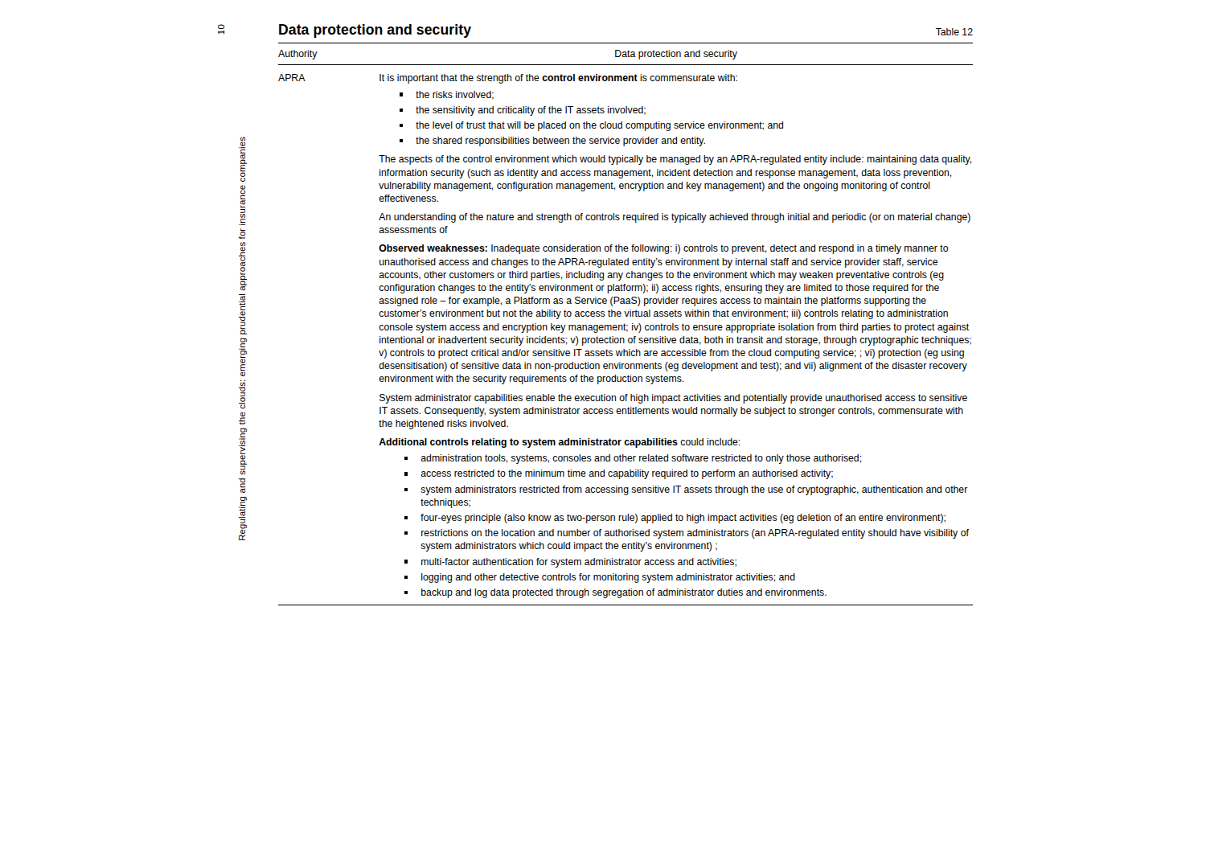10
Regulating and supervising the clouds: emerging prudential approaches for insurance companies
Data protection and security
Table 12
| Authority | Data protection and security |
| --- | --- |
| APRA | It is important that the strength of the control environment is commensurate with: the risks involved; the sensitivity and criticality of the IT assets involved; the level of trust that will be placed on the cloud computing service environment; and the shared responsibilities between the service provider and entity. The aspects of the control environment which would typically be managed by an APRA-regulated entity include: maintaining data quality, information security (such as identity and access management, incident detection and response management, data loss prevention, vulnerability management, configuration management, encryption and key management) and the ongoing monitoring of control effectiveness. An understanding of the nature and strength of controls required is typically achieved through initial and periodic (or on material change) assessments of Observed weaknesses: Inadequate consideration of the following: i) controls to prevent, detect and respond in a timely manner to unauthorised access and changes to the APRA-regulated entity’s environment by internal staff and service provider staff, service accounts, other customers or third parties, including any changes to the environment which may weaken preventative controls (eg configuration changes to the entity’s environment or platform); ii) access rights, ensuring they are limited to those required for the assigned role – for example, a Platform as a Service (PaaS) provider requires access to maintain the platforms supporting the customer’s environment but not the ability to access the virtual assets within that environment; iii) controls relating to administration console system access and encryption key management; iv) controls to ensure appropriate isolation from third parties to protect against intentional or inadvertent security incidents; v) protection of sensitive data, both in transit and storage, through cryptographic techniques; v) controls to protect critical and/or sensitive IT assets which are accessible from the cloud computing service; ; vi) protection (eg using desensitisation) of sensitive data in non-production environments (eg development and test); and vii) alignment of the disaster recovery environment with the security requirements of the production systems. System administrator capabilities enable the execution of high impact activities and potentially provide unauthorised access to sensitive IT assets. Consequently, system administrator access entitlements would normally be subject to stronger controls, commensurate with the heightened risks involved. Additional controls relating to system administrator capabilities could include: administration tools, systems, consoles and other related software restricted to only those authorised; access restricted to the minimum time and capability required to perform an authorised activity; system administrators restricted from accessing sensitive IT assets through the use of cryptographic, authentication and other techniques; four-eyes principle (also know as two-person rule) applied to high impact activities (eg deletion of an entire environment); restrictions on the location and number of authorised system administrators (an APRA-regulated entity should have visibility of system administrators which could impact the entity’s environment) ; multi-factor authentication for system administrator access and activities; logging and other detective controls for monitoring system administrator activities; and backup and log data protected through segregation of administrator duties and environments. |